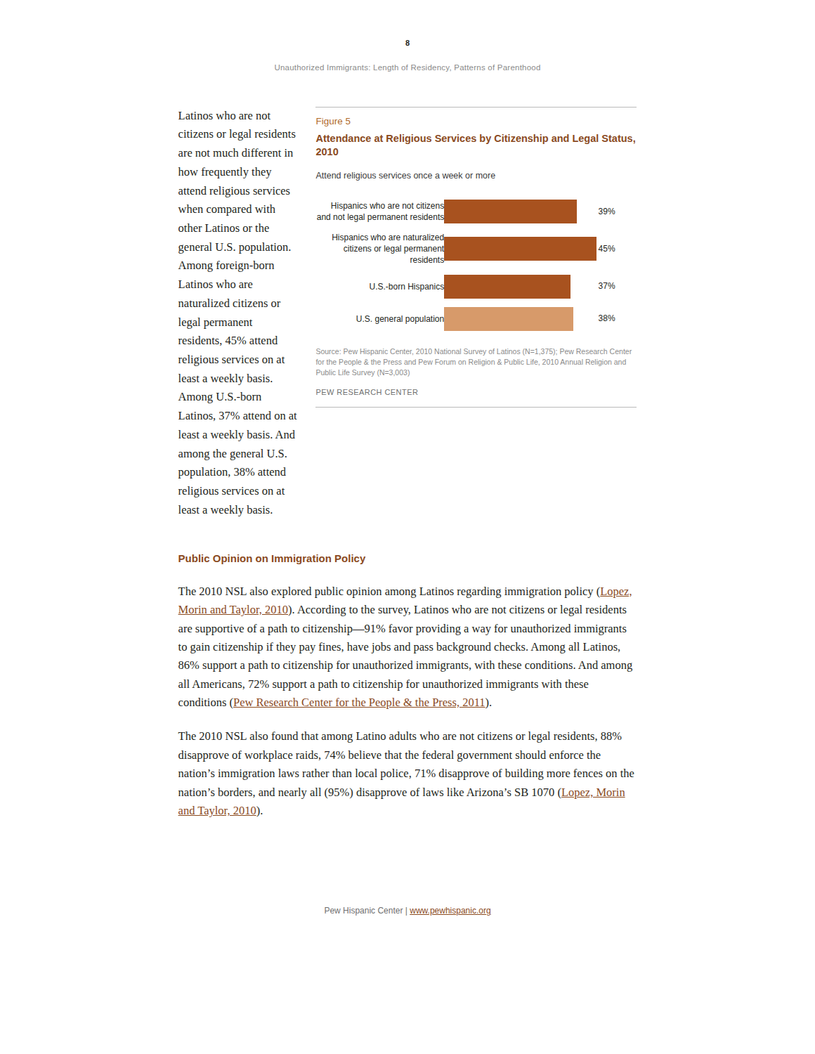8
Unauthorized Immigrants: Length of Residency, Patterns of Parenthood
Latinos who are not citizens or legal residents are not much different in how frequently they attend religious services when compared with other Latinos or the general U.S. population. Among foreign-born Latinos who are naturalized citizens or legal permanent residents, 45% attend religious services on at least a weekly basis. Among U.S.-born Latinos, 37% attend on at least a weekly basis. And among the general U.S. population, 38% attend religious services on at least a weekly basis.
Figure 5
Attendance at Religious Services by Citizenship and Legal Status, 2010
Attend religious services once a week or more
| Hispanics who are not citizens and not legal permanent residents | | 39% |
| Hispanics who are naturalized citizens or legal permanent residents | | 45% |
| U.S.-born Hispanics | | 37% |
| U.S. general population | | 38% |
Source: Pew Hispanic Center, 2010 National Survey of Latinos (N=1,375); Pew Research Center for the People & the Press and Pew Forum on Religion & Public Life, 2010 Annual Religion and Public Life Survey (N=3,003)
PEW RESEARCH CENTER
Public Opinion on Immigration Policy
The 2010 NSL also explored public opinion among Latinos regarding immigration policy (Lopez, Morin and Taylor, 2010). According to the survey, Latinos who are not citizens or legal residents are supportive of a path to citizenship—91% favor providing a way for unauthorized immigrants to gain citizenship if they pay fines, have jobs and pass background checks. Among all Latinos, 86% support a path to citizenship for unauthorized immigrants, with these conditions. And among all Americans, 72% support a path to citizenship for unauthorized immigrants with these conditions (Pew Research Center for the People & the Press, 2011).
The 2010 NSL also found that among Latino adults who are not citizens or legal residents, 88% disapprove of workplace raids, 74% believe that the federal government should enforce the nation’s immigration laws rather than local police, 71% disapprove of building more fences on the nation’s borders, and nearly all (95%) disapprove of laws like Arizona’s SB 1070 (Lopez, Morin and Taylor, 2010).
Pew Hispanic Center | www.pewhispanic.org